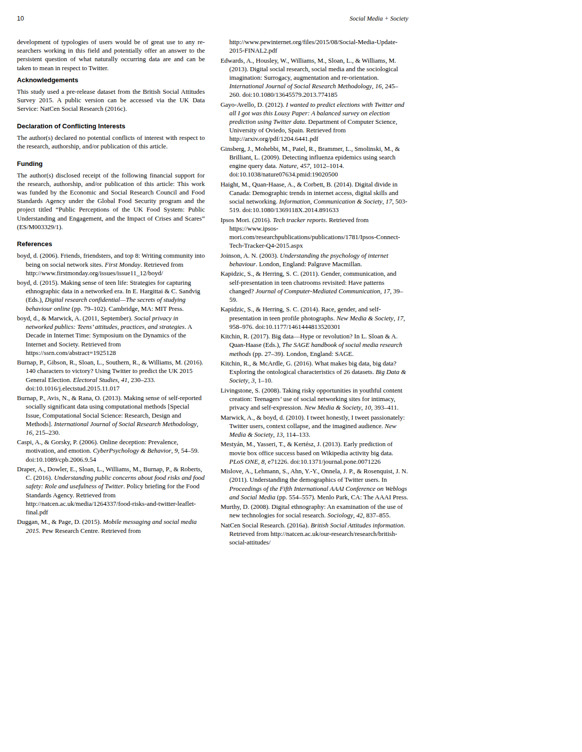10 Social Media + Society
development of typologies of users would be of great use to any researchers working in this field and potentially offer an answer to the persistent question of what naturally occurring data are and can be taken to mean in respect to Twitter.
Acknowledgements
This study used a pre-release dataset from the British Social Attitudes Survey 2015. A public version can be accessed via the UK Data Service: NatCen Social Research (2016c).
Declaration of Conflicting Interests
The author(s) declared no potential conflicts of interest with respect to the research, authorship, and/or publication of this article.
Funding
The author(s) disclosed receipt of the following financial support for the research, authorship, and/or publication of this article: This work was funded by the Economic and Social Research Council and Food Standards Agency under the Global Food Security program and the project titled “Public Perceptions of the UK Food System: Public Understanding and Engagement, and the Impact of Crises and Scares” (ES/M003329/1).
References
boyd, d. (2006). Friends, friendsters, and top 8: Writing community into being on social network sites. First Monday. Retrieved from http://www.firstmonday.org/issues/issue11_12/boyd/
boyd, d. (2015). Making sense of teen life: Strategies for capturing ethnographic data in a networked era. In E. Hargittai & C. Sandvig (Eds.), Digital research confidential—The secrets of studying behaviour online (pp. 79–102). Cambridge, MA: MIT Press.
boyd, d., & Marwick, A. (2011, September). Social privacy in networked publics: Teens’ attitudes, practices, and strategies. A Decade in Internet Time: Symposium on the Dynamics of the Internet and Society. Retrieved from https://ssrn.com/abstract=1925128
Burnap, P., Gibson, R., Sloan, L., Southern, R., & Williams, M. (2016). 140 characters to victory? Using Twitter to predict the UK 2015 General Election. Electoral Studies, 41, 230–233. doi:10.1016/j.electstud.2015.11.017
Burnap, P., Avis, N., & Rana, O. (2013). Making sense of self-reported socially significant data using computational methods [Special Issue, Computational Social Science: Research, Design and Methods]. International Journal of Social Research Methodology, 16, 215–230.
Caspi, A., & Gorsky, P. (2006). Online deception: Prevalence, motivation, and emotion. CyberPsychology & Behavior, 9, 54–59. doi:10.1089/cpb.2006.9.54
Draper, A., Dowler, E., Sloan, L., Williams, M., Burnap, P., & Roberts, C. (2016). Understanding public concerns about food risks and food safety: Role and usefulness of Twitter. Policy briefing for the Food Standards Agency. Retrieved from http://natcen.ac.uk/media/1264337/food-risks-and-twitter-leaflet-final.pdf
Duggan, M., & Page, D. (2015). Mobile messaging and social media 2015. Pew Research Centre. Retrieved from http://www.pewinternet.org/files/2015/08/Social-Media-Update-2015-FINAL2.pdf
Edwards, A., Housley, W., Williams, M., Sloan, L., & Williams, M. (2013). Digital social research, social media and the sociological imagination: Surrogacy, augmentation and re-orientation. International Journal of Social Research Methodology, 16, 245–260. doi:10.1080/13645579.2013.774185
Gayo-Avello, D. (2012). I wanted to predict elections with Twitter and all I got was this Lousy Paper: A balanced survey on election prediction using Twitter data. Department of Computer Science, University of Oviedo, Spain. Retrieved from http://arxiv.org/pdf/1204.6441.pdf
Ginsberg, J., Mohebbi, M., Patel, R., Brammer, L., Smolinski, M., & Brilliant, L. (2009). Detecting influenza epidemics using search engine query data. Nature, 457, 1012–1014. doi:10.1038/nature07634.pmid:19020500
Haight, M., Quan-Haase, A., & Corbett, B. (2014). Digital divide in Canada: Demographic trends in internet access, digital skills and social networking. Information, Communication & Society, 17, 503-519. doi:10.1080/1369118X.2014.891633
Ipsos Mori. (2016). Tech tracker reports. Retrieved from https://www.ipsos-mori.com/researchpublications/publications/1781/Ipsos-Connect-Tech-Tracker-Q4-2015.aspx
Joinson, A. N. (2003). Understanding the psychology of internet behaviour. London, England: Palgrave Macmillan.
Kapidzic, S., & Herring, S. C. (2011). Gender, communication, and self-presentation in teen chatrooms revisited: Have patterns changed? Journal of Computer-Mediated Communication, 17, 39–59.
Kapidzic, S., & Herring, S. C. (2014). Race, gender, and self-presentation in teen profile photographs. New Media & Society, 17, 958–976. doi:10.1177/1461444813520301
Kitchin, R. (2017). Big data—Hype or revolution? In L. Sloan & A. Quan-Haase (Eds.), The SAGE handbook of social media research methods (pp. 27–39). London, England: SAGE.
Kitchin, R., & McArdle, G. (2016). What makes big data, big data? Exploring the ontological characteristics of 26 datasets. Big Data & Society, 3, 1–10.
Livingstone, S. (2008). Taking risky opportunities in youthful content creation: Teenagers’ use of social networking sites for intimacy, privacy and self-expression. New Media & Society, 10, 393–411.
Marwick, A., & boyd, d. (2010). I tweet honestly, I tweet passionately: Twitter users, context collapse, and the imagined audience. New Media & Society, 13, 114–133.
Mestyán, M., Yasseri, T., & Kertész, J. (2013). Early prediction of movie box office success based on Wikipedia activity big data. PLoS ONE, 8, e71226. doi:10.1371/journal.pone.0071226
Mislove, A., Lehmann, S., Ahn, Y.-Y., Onnela, J. P., & Rosenquist, J. N. (2011). Understanding the demographics of Twitter users. In Proceedings of the Fifth International AAAI Conference on Weblogs and Social Media (pp. 554–557). Menlo Park, CA: The AAAI Press.
Murthy, D. (2008). Digital ethnography: An examination of the use of new technologies for social research. Sociology, 42, 837–855.
NatCen Social Research. (2016a). British Social Attitudes information. Retrieved from http://natcen.ac.uk/our-research/research/british-social-attitudes/